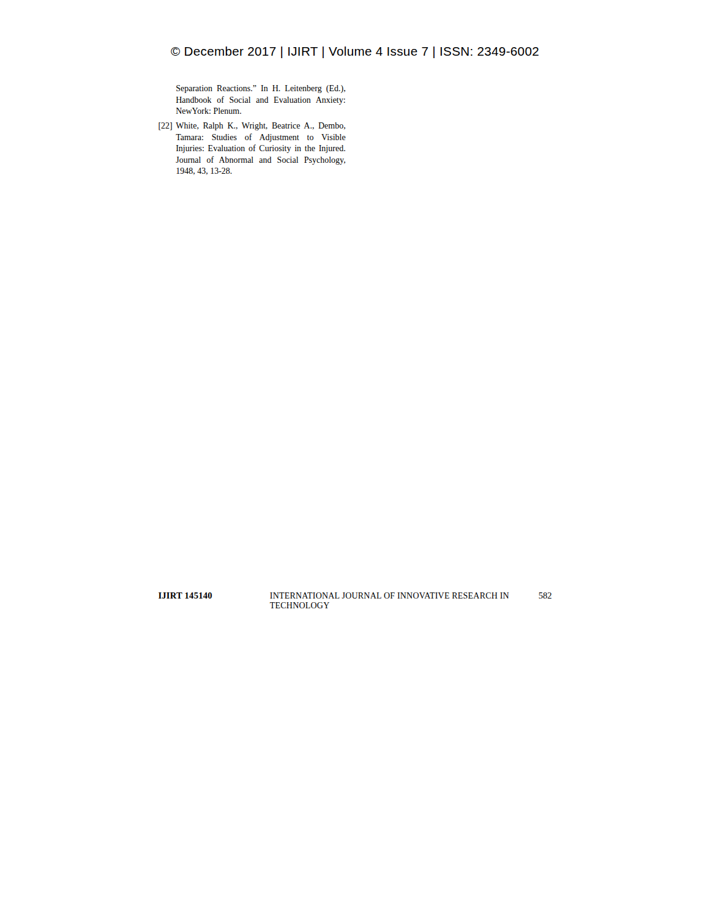© December 2017 | IJIRT | Volume 4 Issue 7 | ISSN: 2349-6002
Separation Reactions.” In H. Leitenberg (Ed.), Handbook of Social and Evaluation Anxiety: NewYork: Plenum.
[22] White, Ralph K., Wright, Beatrice A., Dembo, Tamara: Studies of Adjustment to Visible Injuries: Evaluation of Curiosity in the Injured. Journal of Abnormal and Social Psychology, 1948, 43, 13-28.
IJIRT 145140
INTERNATIONAL JOURNAL OF INNOVATIVE RESEARCH IN TECHNOLOGY
582